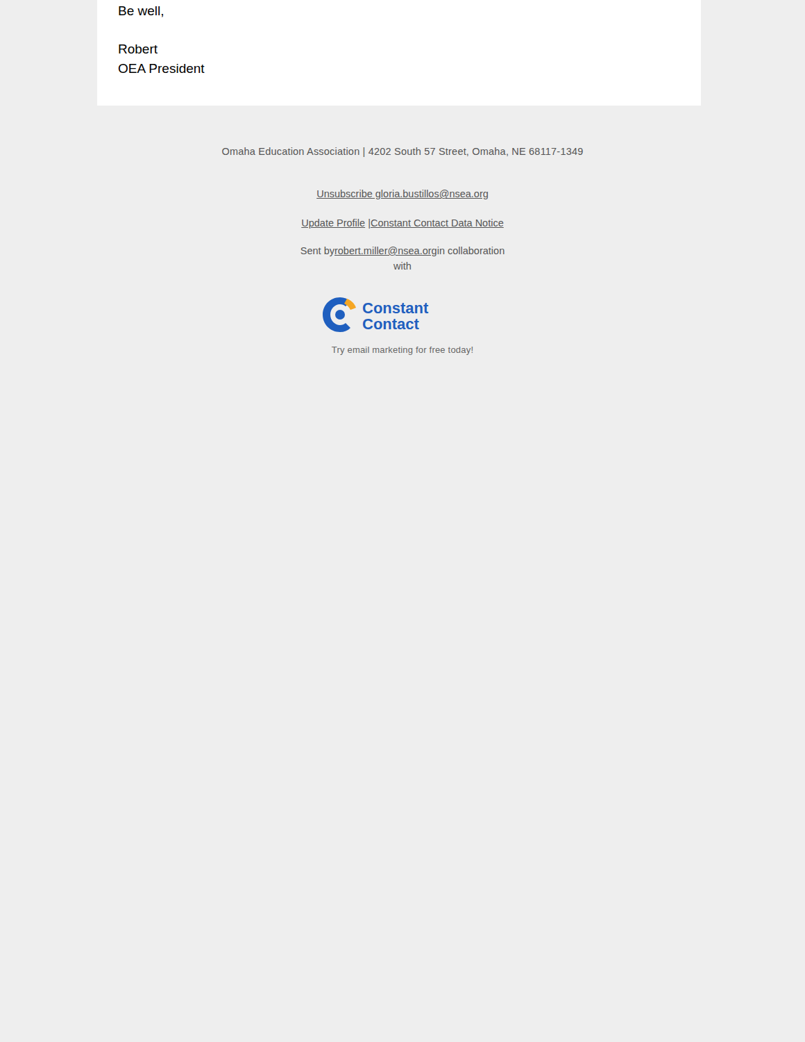Be well,
Robert
OEA President
Omaha Education Association | 4202 South 57 Street, Omaha, NE 68117-1349
Unsubscribe gloria.bustillos@nsea.org
Update Profile |Constant Contact Data Notice
Sent byrobert.miller@nsea.orgin collaboration
with
Constant Contact
Try email marketing for free today!